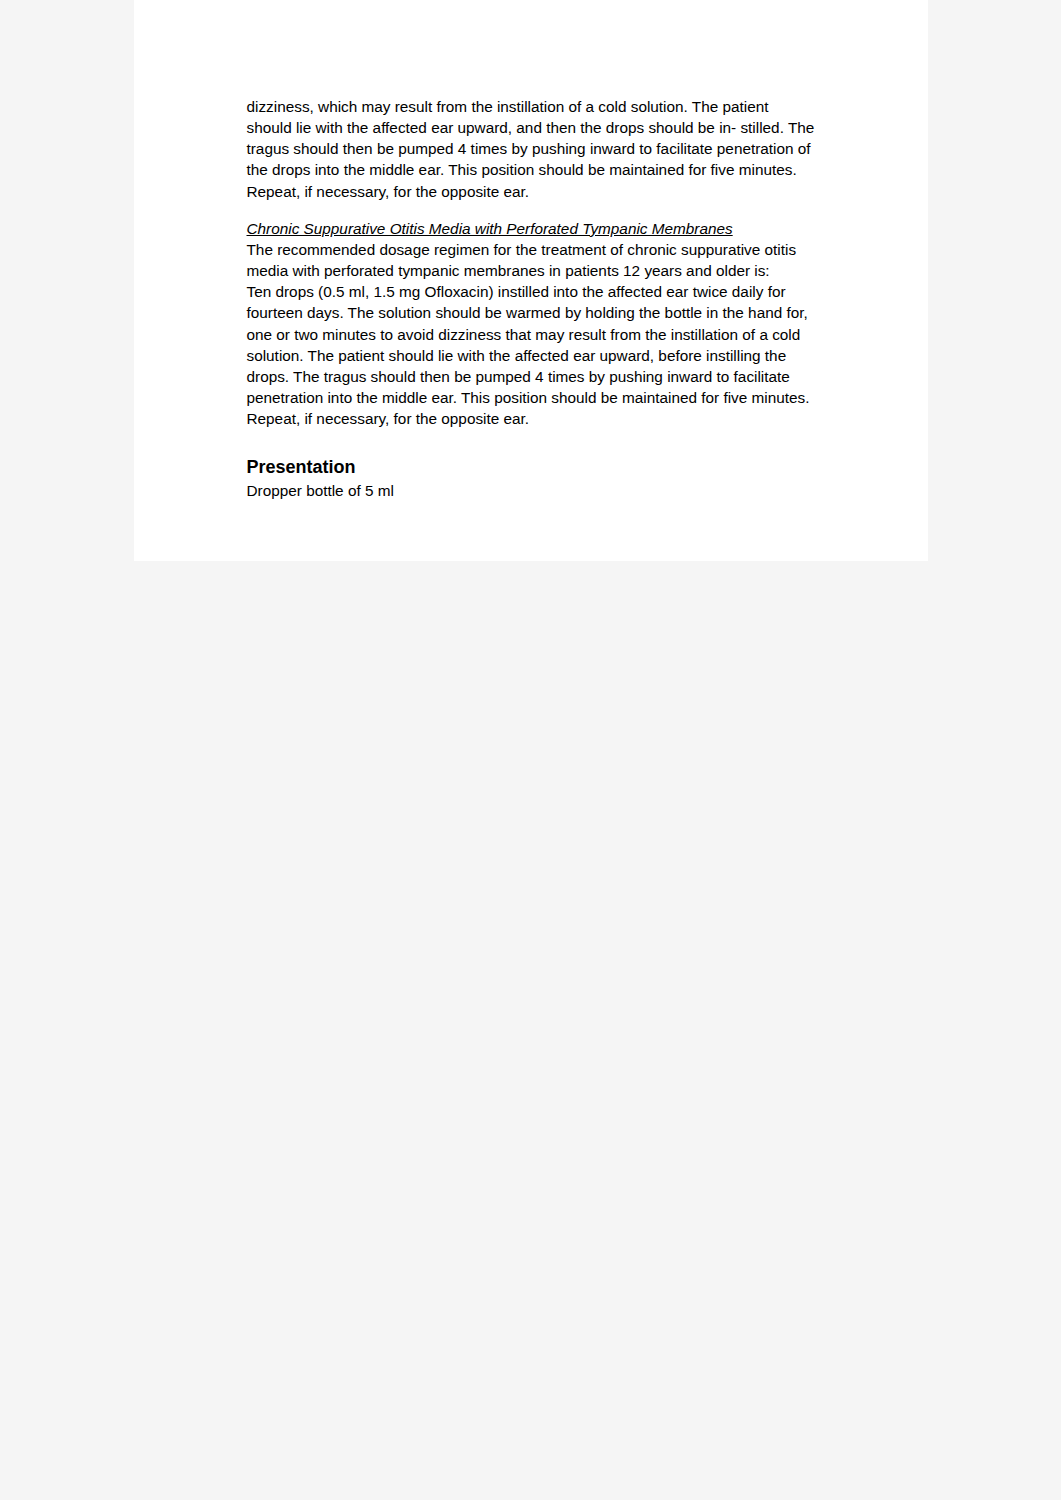dizziness, which may result from the instillation of a cold solution. The patient should lie with the affected ear upward, and then the drops should be in- stilled. The tragus should then be pumped 4 times by pushing inward to facilitate penetration of the drops into the middle ear. This position should be maintained for five minutes. Repeat, if necessary, for the opposite ear.
Chronic Suppurative Otitis Media with Perforated Tympanic Membranes
The recommended dosage regimen for the treatment of chronic suppurative otitis media with perforated tympanic membranes in patients 12 years and older is:
Ten drops (0.5 ml, 1.5 mg Ofloxacin) instilled into the affected ear twice daily for fourteen days. The solution should be warmed by holding the bottle in the hand for, one or two minutes to avoid dizziness that may result from the instillation of a cold solution. The patient should lie with the affected ear upward, before instilling the drops. The tragus should then be pumped 4 times by pushing inward to facilitate penetration into the middle ear. This position should be maintained for five minutes.
Repeat, if necessary, for the opposite ear.
Presentation
Dropper bottle of 5 ml